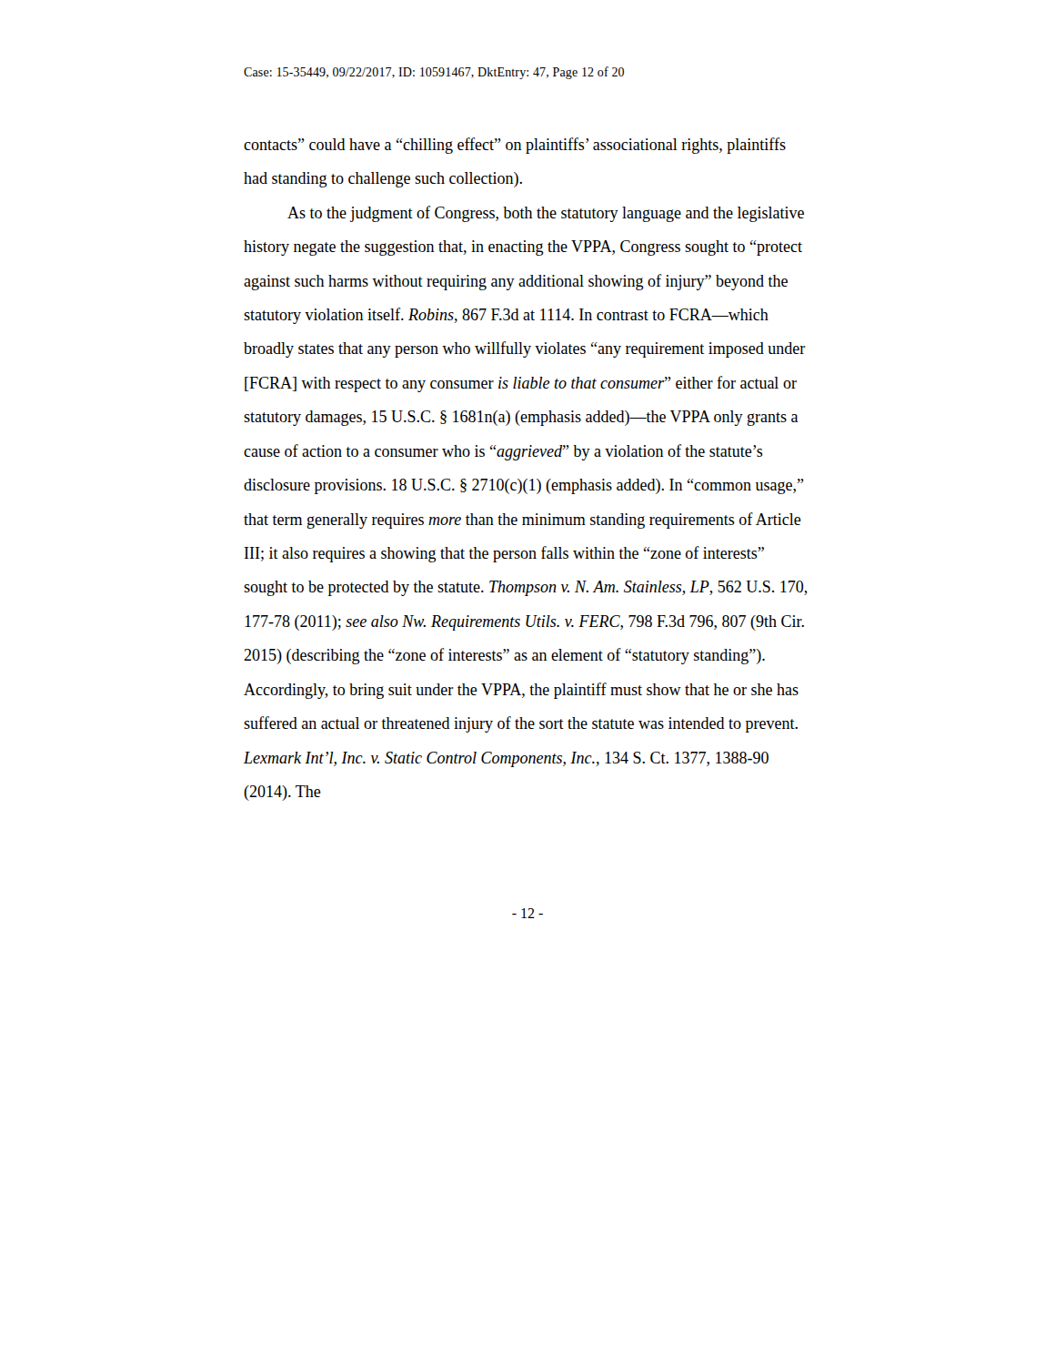Case: 15-35449, 09/22/2017, ID: 10591467, DktEntry: 47, Page 12 of 20
contacts” could have a “chilling effect” on plaintiffs’ associational rights, plaintiffs had standing to challenge such collection).
As to the judgment of Congress, both the statutory language and the legislative history negate the suggestion that, in enacting the VPPA, Congress sought to “protect against such harms without requiring any additional showing of injury” beyond the statutory violation itself. Robins, 867 F.3d at 1114. In contrast to FCRA—which broadly states that any person who willfully violates “any requirement imposed under [FCRA] with respect to any consumer is liable to that consumer” either for actual or statutory damages, 15 U.S.C. § 1681n(a) (emphasis added)—the VPPA only grants a cause of action to a consumer who is “aggrieved” by a violation of the statute’s disclosure provisions. 18 U.S.C. § 2710(c)(1) (emphasis added). In “common usage,” that term generally requires more than the minimum standing requirements of Article III; it also requires a showing that the person falls within the “zone of interests” sought to be protected by the statute. Thompson v. N. Am. Stainless, LP, 562 U.S. 170, 177-78 (2011); see also Nw. Requirements Utils. v. FERC, 798 F.3d 796, 807 (9th Cir. 2015) (describing the “zone of interests” as an element of “statutory standing”). Accordingly, to bring suit under the VPPA, the plaintiff must show that he or she has suffered an actual or threatened injury of the sort the statute was intended to prevent. Lexmark Int’l, Inc. v. Static Control Components, Inc., 134 S. Ct. 1377, 1388-90 (2014). The
- 12 -